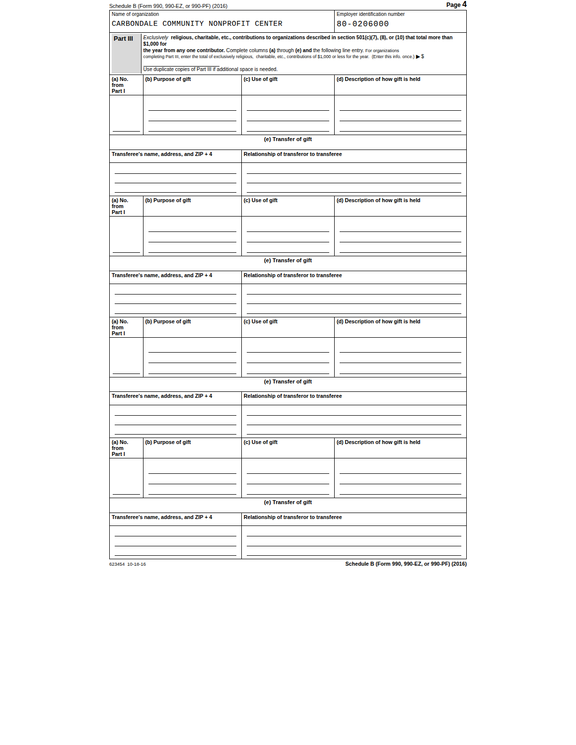Schedule B (Form 990, 990-EZ, or 990-PF) (2016)
Page 4
| Name of organization CARBONDALE COMMUNITY NONPROFIT CENTER | Employer identification number 80-0206000 |
| Part III Exclusively religious, charitable, etc., contributions to organizations described in section 501(c)(7), (8), or (10) that total more than $1,000 for the year from any one contributor. Complete columns (a) through (e) and the following line entry. For organizations completing Part III, enter the total of exclusively religious, charitable, etc., contributions of $1,000 or less for the year. (Enter this info. once.) ▶ $ Use duplicate copies of Part III if additional space is needed. |
| (a) No. from Part I | (b) Purpose of gift | (c) Use of gift | (d) Description of how gift is held |
| (e) Transfer of gift |
| Transferee's name, address, and ZIP + 4 | Relationship of transferor to transferee |
| (a) No. from Part I | (b) Purpose of gift | (c) Use of gift | (d) Description of how gift is held |
| (e) Transfer of gift |
| Transferee's name, address, and ZIP + 4 | Relationship of transferor to transferee |
| (a) No. from Part I | (b) Purpose of gift | (c) Use of gift | (d) Description of how gift is held |
| (e) Transfer of gift |
| Transferee's name, address, and ZIP + 4 | Relationship of transferor to transferee |
| (a) No. from Part I | (b) Purpose of gift | (c) Use of gift | (d) Description of how gift is held |
| (e) Transfer of gift |
| Transferee's name, address, and ZIP + 4 | Relationship of transferor to transferee |
623454 10-18-16
Schedule B (Form 990, 990-EZ, or 990-PF) (2016)